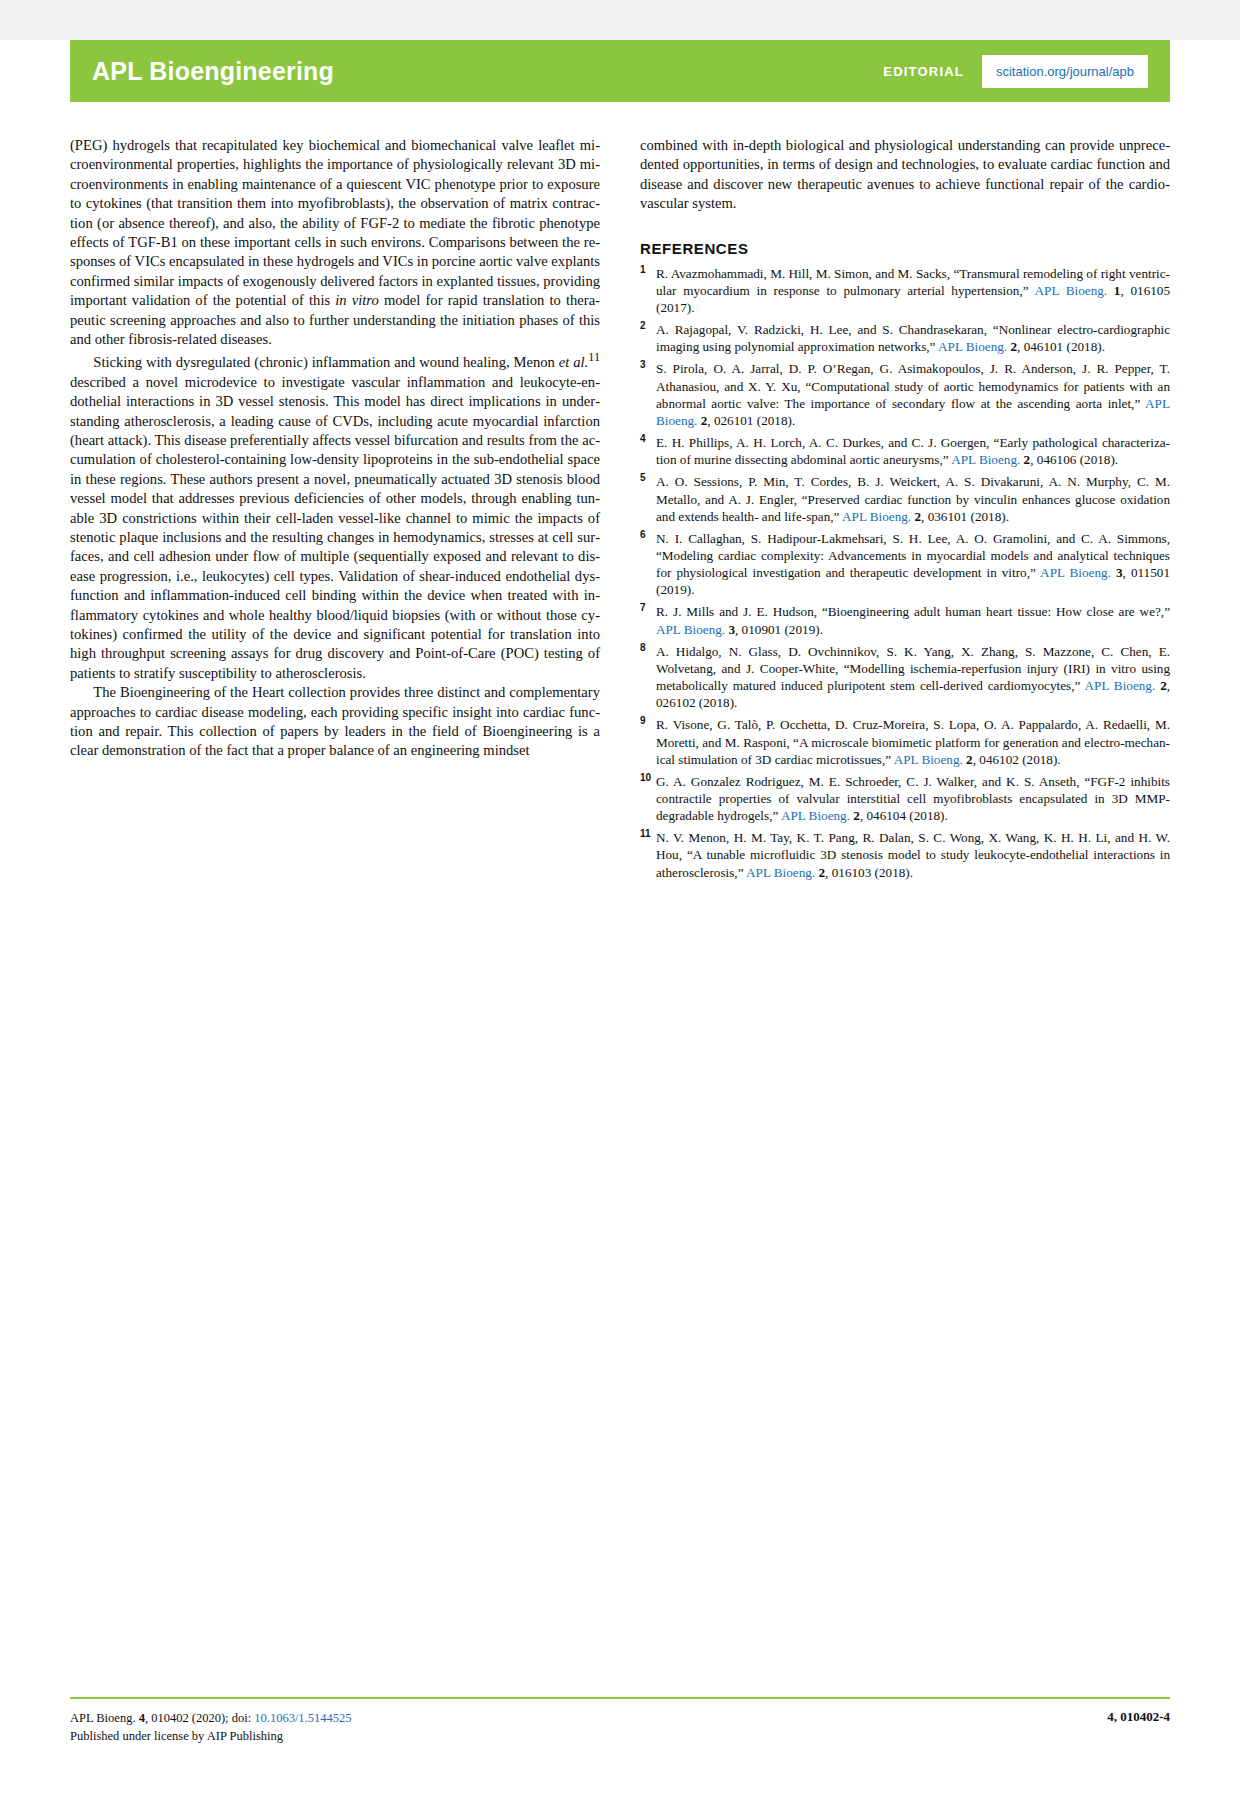APL Bioengineering
EDITORIAL scitation.org/journal/apb
(PEG) hydrogels that recapitulated key biochemical and biomechanical valve leaflet microenvironmental properties, highlights the importance of physiologically relevant 3D microenvironments in enabling maintenance of a quiescent VIC phenotype prior to exposure to cytokines (that transition them into myofibroblasts), the observation of matrix contraction (or absence thereof), and also, the ability of FGF-2 to mediate the fibrotic phenotype effects of TGF-B1 on these important cells in such environs. Comparisons between the responses of VICs encapsulated in these hydrogels and VICs in porcine aortic valve explants confirmed similar impacts of exogenously delivered factors in explanted tissues, providing important validation of the potential of this in vitro model for rapid translation to therapeutic screening approaches and also to further understanding the initiation phases of this and other fibrosis-related diseases.
Sticking with dysregulated (chronic) inflammation and wound healing, Menon et al.11 described a novel microdevice to investigate vascular inflammation and leukocyte-endothelial interactions in 3D vessel stenosis. This model has direct implications in understanding atherosclerosis, a leading cause of CVDs, including acute myocardial infarction (heart attack). This disease preferentially affects vessel bifurcation and results from the accumulation of cholesterol-containing low-density lipoproteins in the sub-endothelial space in these regions. These authors present a novel, pneumatically actuated 3D stenosis blood vessel model that addresses previous deficiencies of other models, through enabling tunable 3D constrictions within their cell-laden vessel-like channel to mimic the impacts of stenotic plaque inclusions and the resulting changes in hemodynamics, stresses at cell surfaces, and cell adhesion under flow of multiple (sequentially exposed and relevant to disease progression, i.e., leukocytes) cell types. Validation of shear-induced endothelial dysfunction and inflammation-induced cell binding within the device when treated with inflammatory cytokines and whole healthy blood/liquid biopsies (with or without those cytokines) confirmed the utility of the device and significant potential for translation into high throughput screening assays for drug discovery and Point-of-Care (POC) testing of patients to stratify susceptibility to atherosclerosis.
The Bioengineering of the Heart collection provides three distinct and complementary approaches to cardiac disease modeling, each providing specific insight into cardiac function and repair. This collection of papers by leaders in the field of Bioengineering is a clear demonstration of the fact that a proper balance of an engineering mindset
combined with in-depth biological and physiological understanding can provide unprecedented opportunities, in terms of design and technologies, to evaluate cardiac function and disease and discover new therapeutic avenues to achieve functional repair of the cardiovascular system.
REFERENCES
R. Avazmohammadi, M. Hill, M. Simon, and M. Sacks, “Transmural remodeling of right ventricular myocardium in response to pulmonary arterial hypertension,” APL Bioeng. 1, 016105 (2017).
A. Rajagopal, V. Radzicki, H. Lee, and S. Chandrasekaran, “Nonlinear electro-cardiographic imaging using polynomial approximation networks,” APL Bioeng. 2, 046101 (2018).
S. Pirola, O. A. Jarral, D. P. O’Regan, G. Asimakopoulos, J. R. Anderson, J. R. Pepper, T. Athanasiou, and X. Y. Xu, “Computational study of aortic hemodynamics for patients with an abnormal aortic valve: The importance of secondary flow at the ascending aorta inlet,” APL Bioeng. 2, 026101 (2018).
E. H. Phillips, A. H. Lorch, A. C. Durkes, and C. J. Goergen, “Early pathological characterization of murine dissecting abdominal aortic aneurysms,” APL Bioeng. 2, 046106 (2018).
A. O. Sessions, P. Min, T. Cordes, B. J. Weickert, A. S. Divakaruni, A. N. Murphy, C. M. Metallo, and A. J. Engler, “Preserved cardiac function by vinculin enhances glucose oxidation and extends health- and life-span,” APL Bioeng. 2, 036101 (2018).
N. I. Callaghan, S. Hadipour-Lakmehsari, S. H. Lee, A. O. Gramolini, and C. A. Simmons, “Modeling cardiac complexity: Advancements in myocardial models and analytical techniques for physiological investigation and therapeutic development in vitro,” APL Bioeng. 3, 011501 (2019).
R. J. Mills and J. E. Hudson, “Bioengineering adult human heart tissue: How close are we?,” APL Bioeng. 3, 010901 (2019).
A. Hidalgo, N. Glass, D. Ovchinnikov, S. K. Yang, X. Zhang, S. Mazzone, C. Chen, E. Wolvetang, and J. Cooper-White, “Modelling ischemia-reperfusion injury (IRI) in vitro using metabolically matured induced pluripotent stem cell-derived cardiomyocytes,” APL Bioeng. 2, 026102 (2018).
R. Visone, G. Talò, P. Occhetta, D. Cruz-Moreira, S. Lopa, O. A. Pappalardo, A. Redaelli, M. Moretti, and M. Rasponi, “A microscale biomimetic platform for generation and electro-mechanical stimulation of 3D cardiac microtissues,” APL Bioeng. 2, 046102 (2018).
G. A. Gonzalez Rodriguez, M. E. Schroeder, C. J. Walker, and K. S. Anseth, “FGF-2 inhibits contractile properties of valvular interstitial cell myofibroblasts encapsulated in 3D MMP-degradable hydrogels,” APL Bioeng. 2, 046104 (2018).
N. V. Menon, H. M. Tay, K. T. Pang, R. Dalan, S. C. Wong, X. Wang, K. H. H. Li, and H. W. Hou, “A tunable microfluidic 3D stenosis model to study leukocyte-endothelial interactions in atherosclerosis,” APL Bioeng. 2, 016103 (2018).
APL Bioeng. 4, 010402 (2020); doi: 10.1063/1.5144525
Published under license by AIP Publishing
4, 010402-4